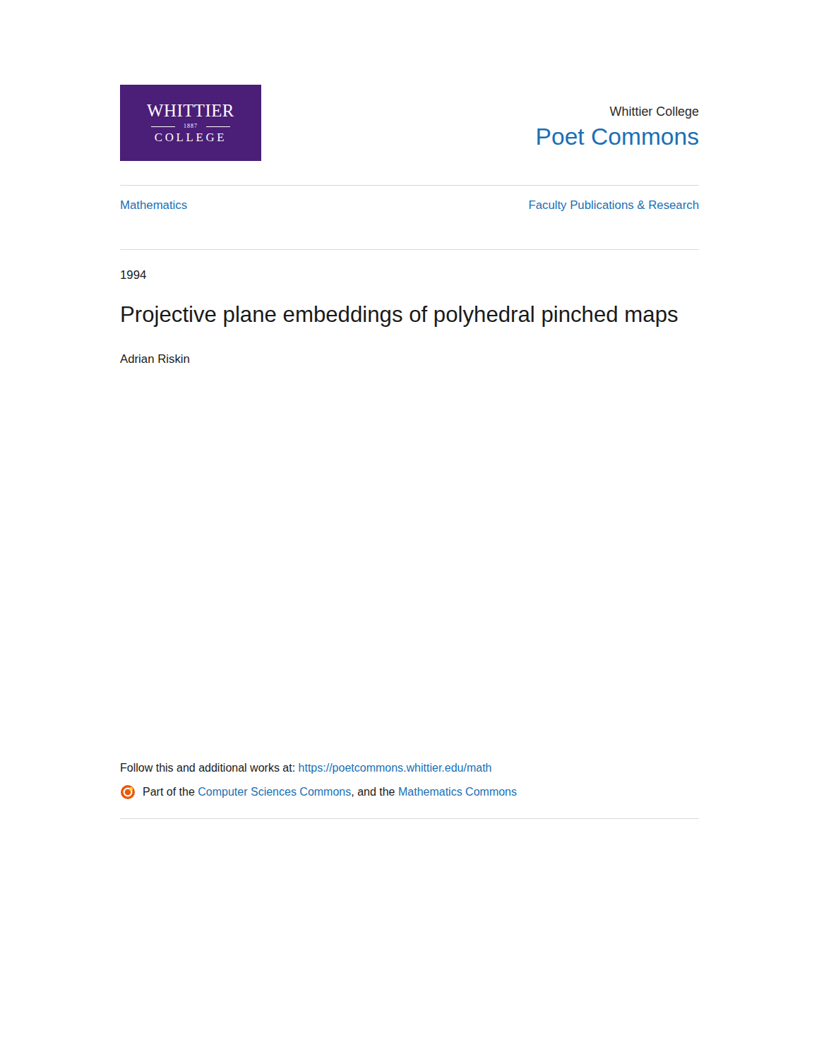WHITTIER 1887 COLLEGE
Whittier College
Poet Commons
Mathematics Faculty Publications & Research
1994
Projective plane embeddings of polyhedral pinched maps
Adrian Riskin
Follow this and additional works at: https://poetcommons.whittier.edu/math
Part of the Computer Sciences Commons, and the Mathematics Commons